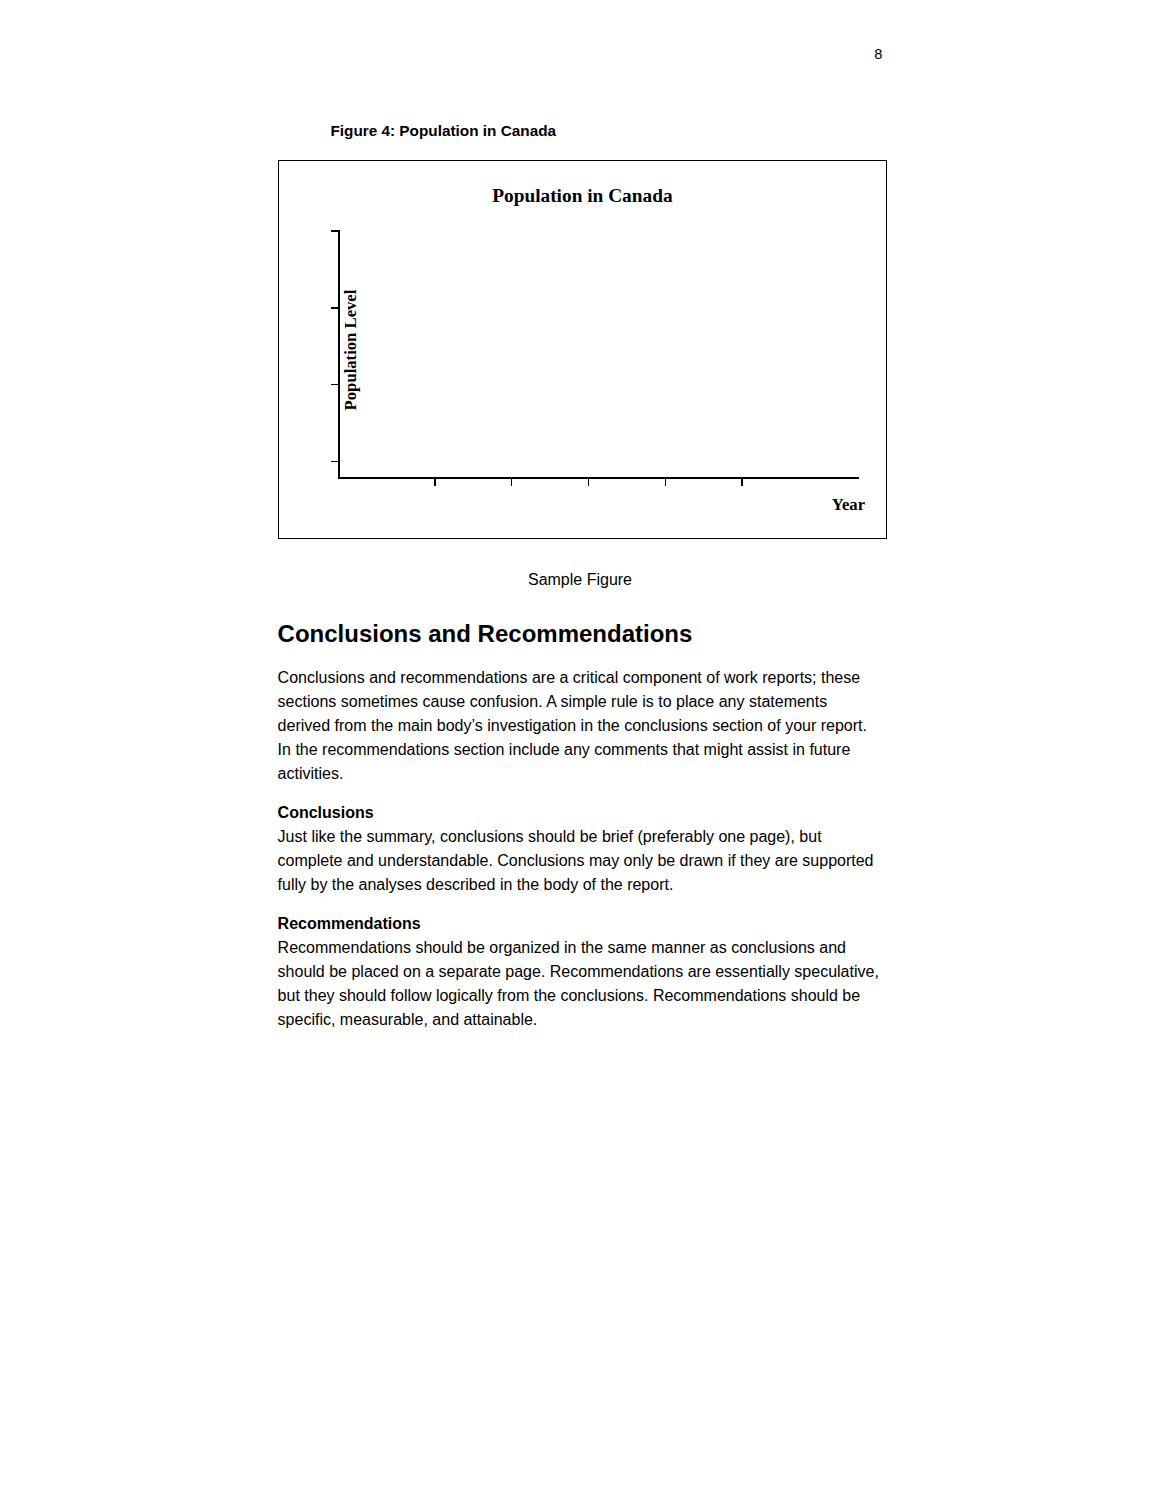8
Figure 4: Population in Canada
Population in Canada
Population Level
Year
Sample Figure
Conclusions and Recommendations
Conclusions and recommendations are a critical component of work reports; these sections sometimes cause confusion. A simple rule is to place any statements derived from the main body’s investigation in the conclusions section of your report. In the recommendations section include any comments that might assist in future activities.
Conclusions
Just like the summary, conclusions should be brief (preferably one page), but complete and understandable. Conclusions may only be drawn if they are supported fully by the analyses described in the body of the report.
Recommendations
Recommendations should be organized in the same manner as conclusions and should be placed on a separate page. Recommendations are essentially speculative, but they should follow logically from the conclusions. Recommendations should be specific, measurable, and attainable.